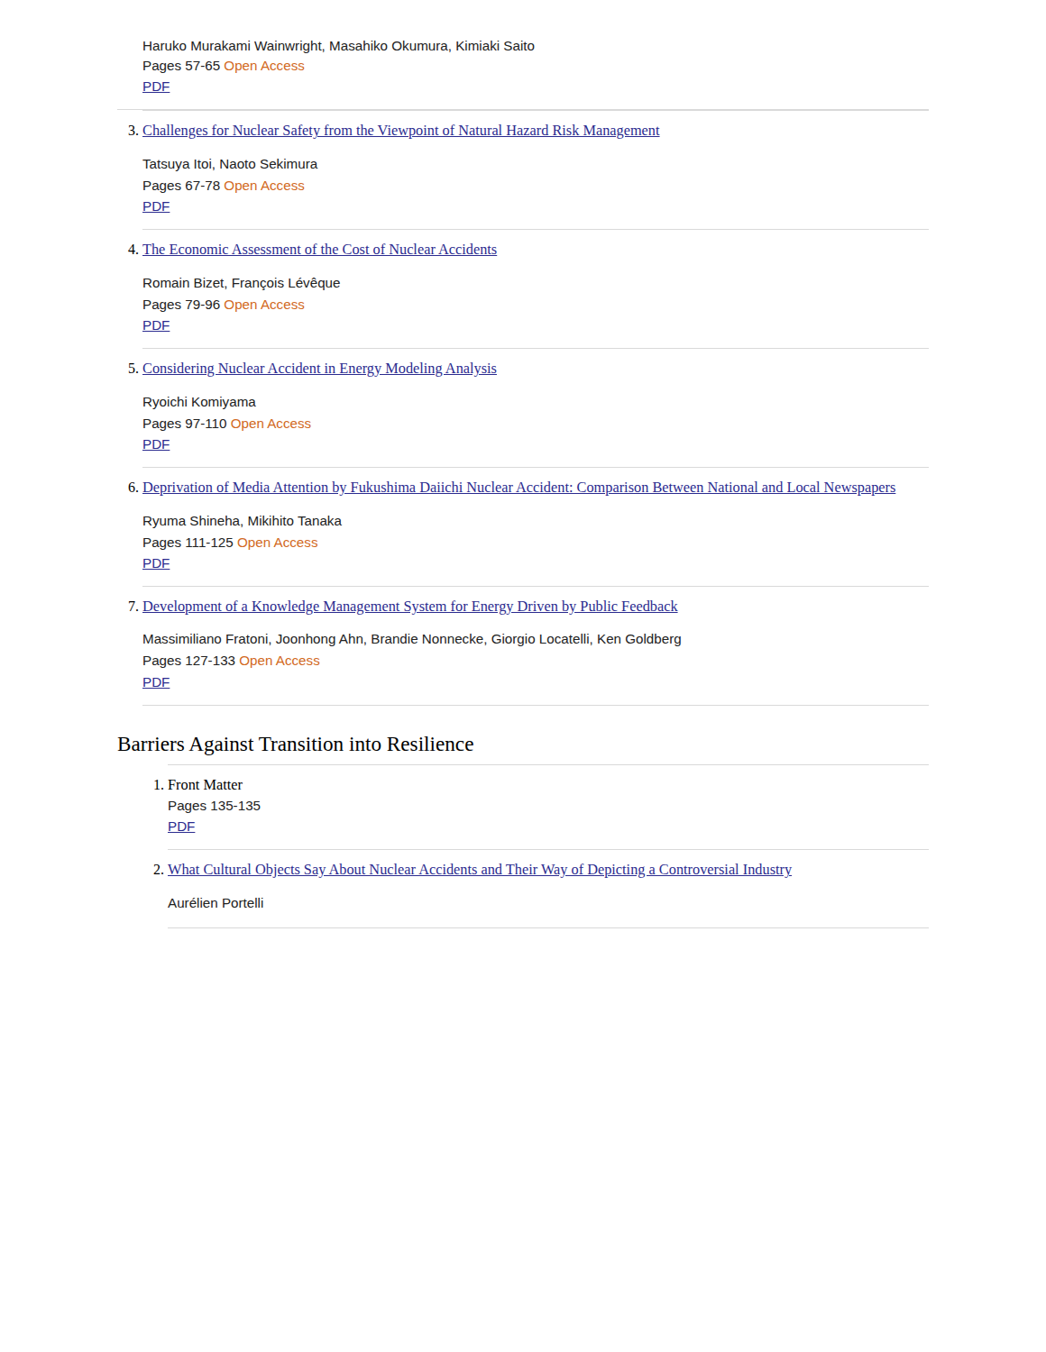Haruko Murakami Wainwright, Masahiko Okumura, Kimiaki Saito
Pages 57-65 Open Access
PDF
Challenges for Nuclear Safety from the Viewpoint of Natural Hazard Risk Management
Tatsuya Itoi, Naoto Sekimura
Pages 67-78 Open Access
PDF
The Economic Assessment of the Cost of Nuclear Accidents
Romain Bizet, François Lévêque
Pages 79-96 Open Access
PDF
Considering Nuclear Accident in Energy Modeling Analysis
Ryoichi Komiyama
Pages 97-110 Open Access
PDF
Deprivation of Media Attention by Fukushima Daiichi Nuclear Accident: Comparison Between National and Local Newspapers
Ryuma Shineha, Mikihito Tanaka
Pages 111-125 Open Access
PDF
Development of a Knowledge Management System for Energy Driven by Public Feedback
Massimiliano Fratoni, Joonhong Ahn, Brandie Nonnecke, Giorgio Locatelli, Ken Goldberg
Pages 127-133 Open Access
PDF
Barriers Against Transition into Resilience
Front Matter
Pages 135-135
PDF
What Cultural Objects Say About Nuclear Accidents and Their Way of Depicting a Controversial Industry
Aurélien Portelli